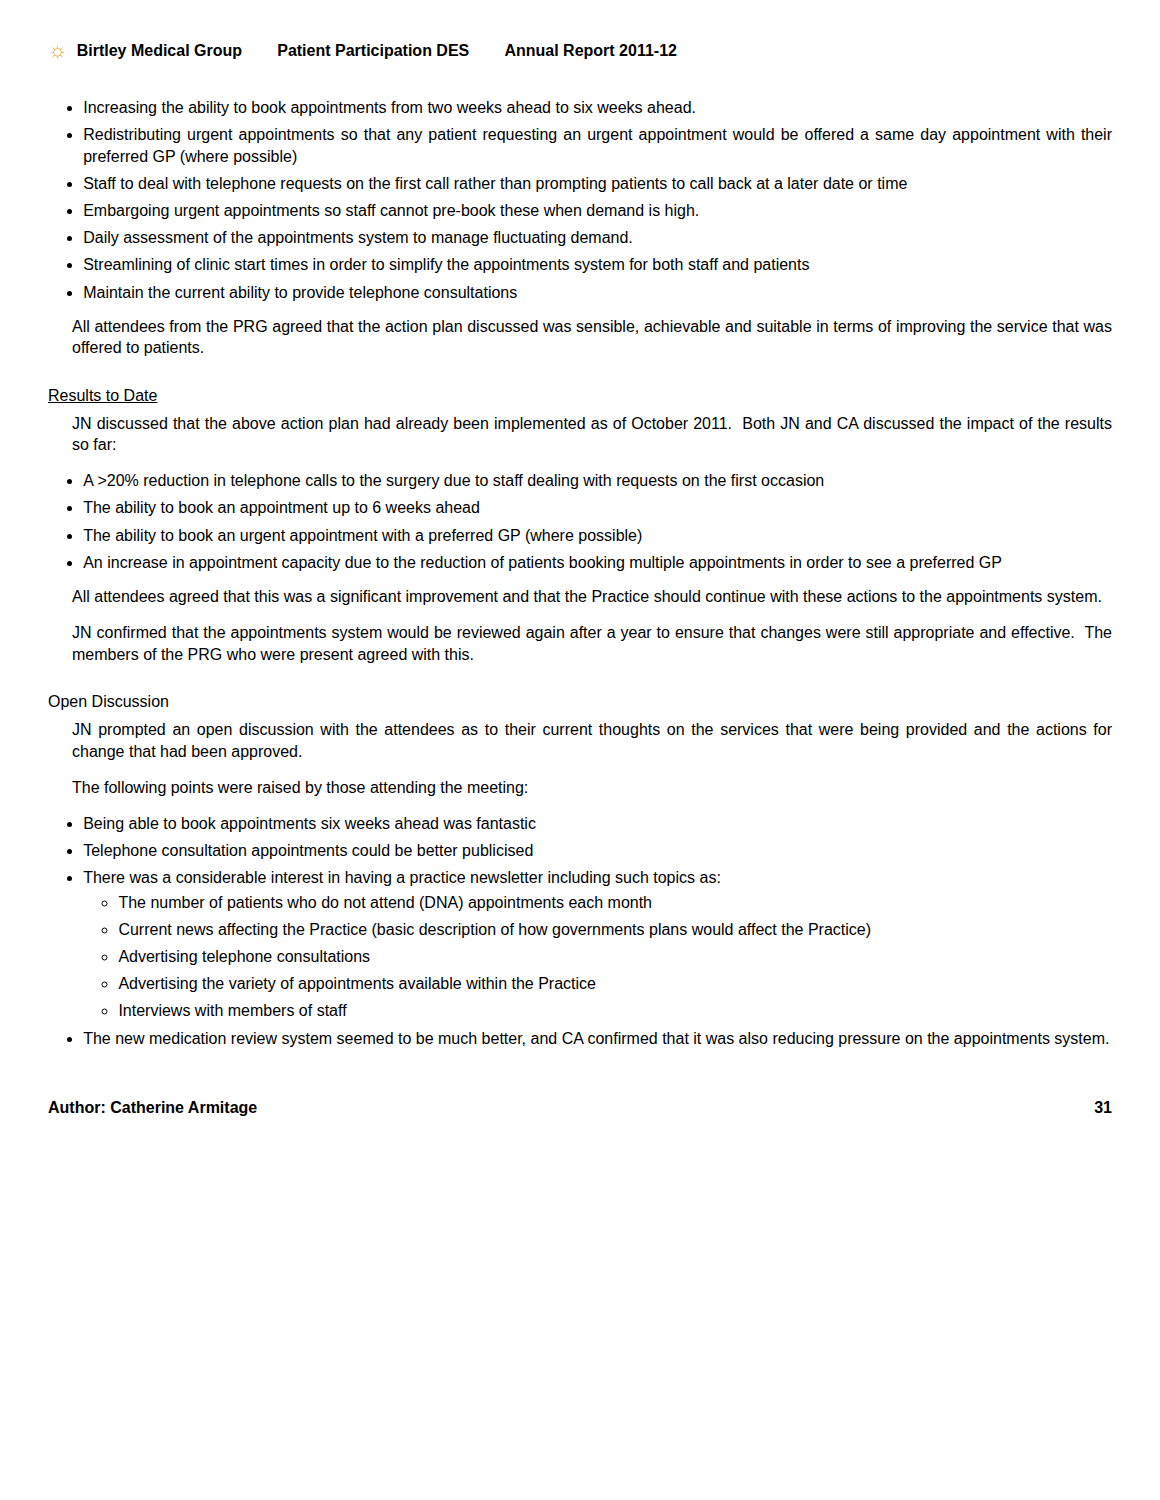☼ Birtley Medical Group Patient Participation DES Annual Report 2011-12
Increasing the ability to book appointments from two weeks ahead to six weeks ahead.
Redistributing urgent appointments so that any patient requesting an urgent appointment would be offered a same day appointment with their preferred GP (where possible)
Staff to deal with telephone requests on the first call rather than prompting patients to call back at a later date or time
Embargoing urgent appointments so staff cannot pre-book these when demand is high.
Daily assessment of the appointments system to manage fluctuating demand.
Streamlining of clinic start times in order to simplify the appointments system for both staff and patients
Maintain the current ability to provide telephone consultations
All attendees from the PRG agreed that the action plan discussed was sensible, achievable and suitable in terms of improving the service that was offered to patients.
Results to Date
JN discussed that the above action plan had already been implemented as of October 2011. Both JN and CA discussed the impact of the results so far:
A >20% reduction in telephone calls to the surgery due to staff dealing with requests on the first occasion
The ability to book an appointment up to 6 weeks ahead
The ability to book an urgent appointment with a preferred GP (where possible)
An increase in appointment capacity due to the reduction of patients booking multiple appointments in order to see a preferred GP
All attendees agreed that this was a significant improvement and that the Practice should continue with these actions to the appointments system.
JN confirmed that the appointments system would be reviewed again after a year to ensure that changes were still appropriate and effective. The members of the PRG who were present agreed with this.
Open Discussion
JN prompted an open discussion with the attendees as to their current thoughts on the services that were being provided and the actions for change that had been approved.
The following points were raised by those attending the meeting:
Being able to book appointments six weeks ahead was fantastic
Telephone consultation appointments could be better publicised
There was a considerable interest in having a practice newsletter including such topics as:
The number of patients who do not attend (DNA) appointments each month
Current news affecting the Practice (basic description of how governments plans would affect the Practice)
Advertising telephone consultations
Advertising the variety of appointments available within the Practice
Interviews with members of staff
The new medication review system seemed to be much better, and CA confirmed that it was also reducing pressure on the appointments system.
Author: Catherine Armitage 31